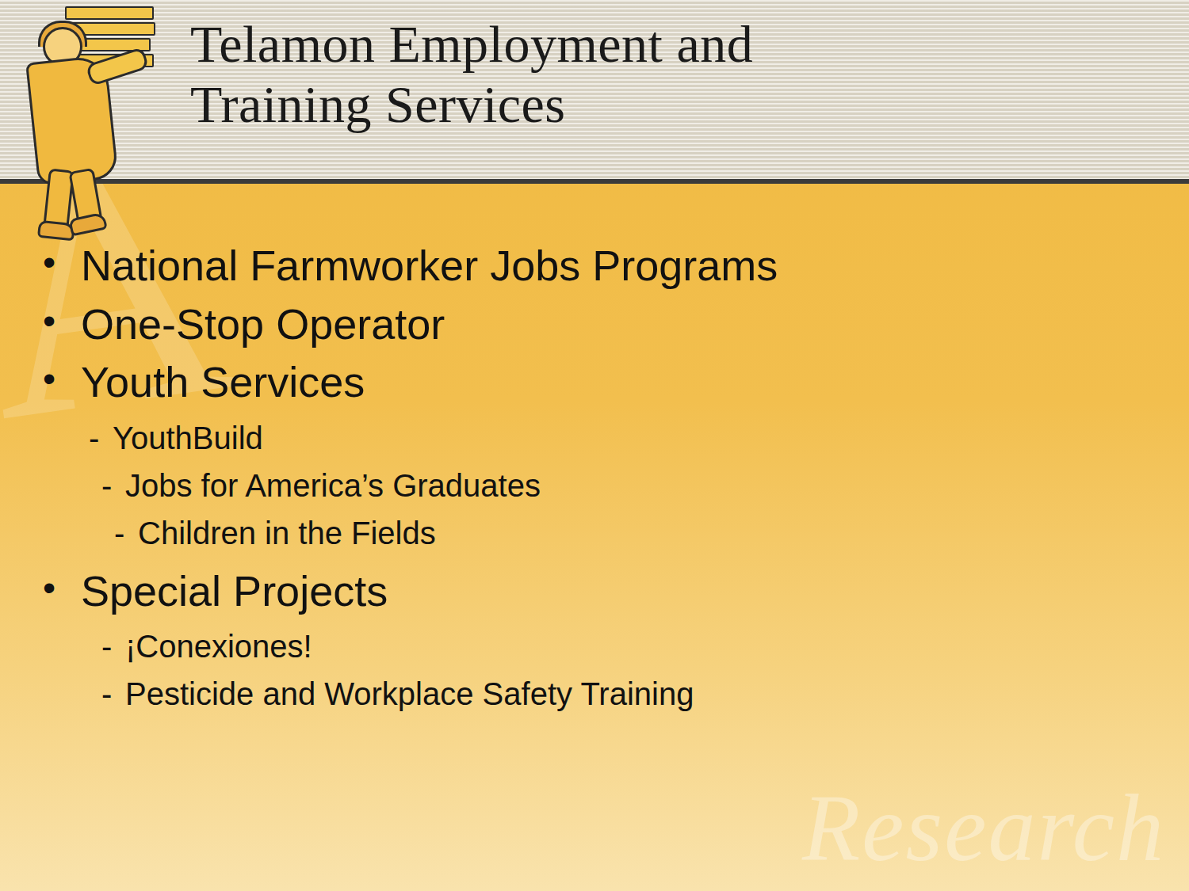A
Telamon Employment and
Training Services
National Farmworker Jobs Programs
One-Stop Operator
Youth Services
YouthBuild
Jobs for America’s Graduates
Children in the Fields
Special Projects
¡Conexiones!
Pesticide and Workplace Safety Training
Research